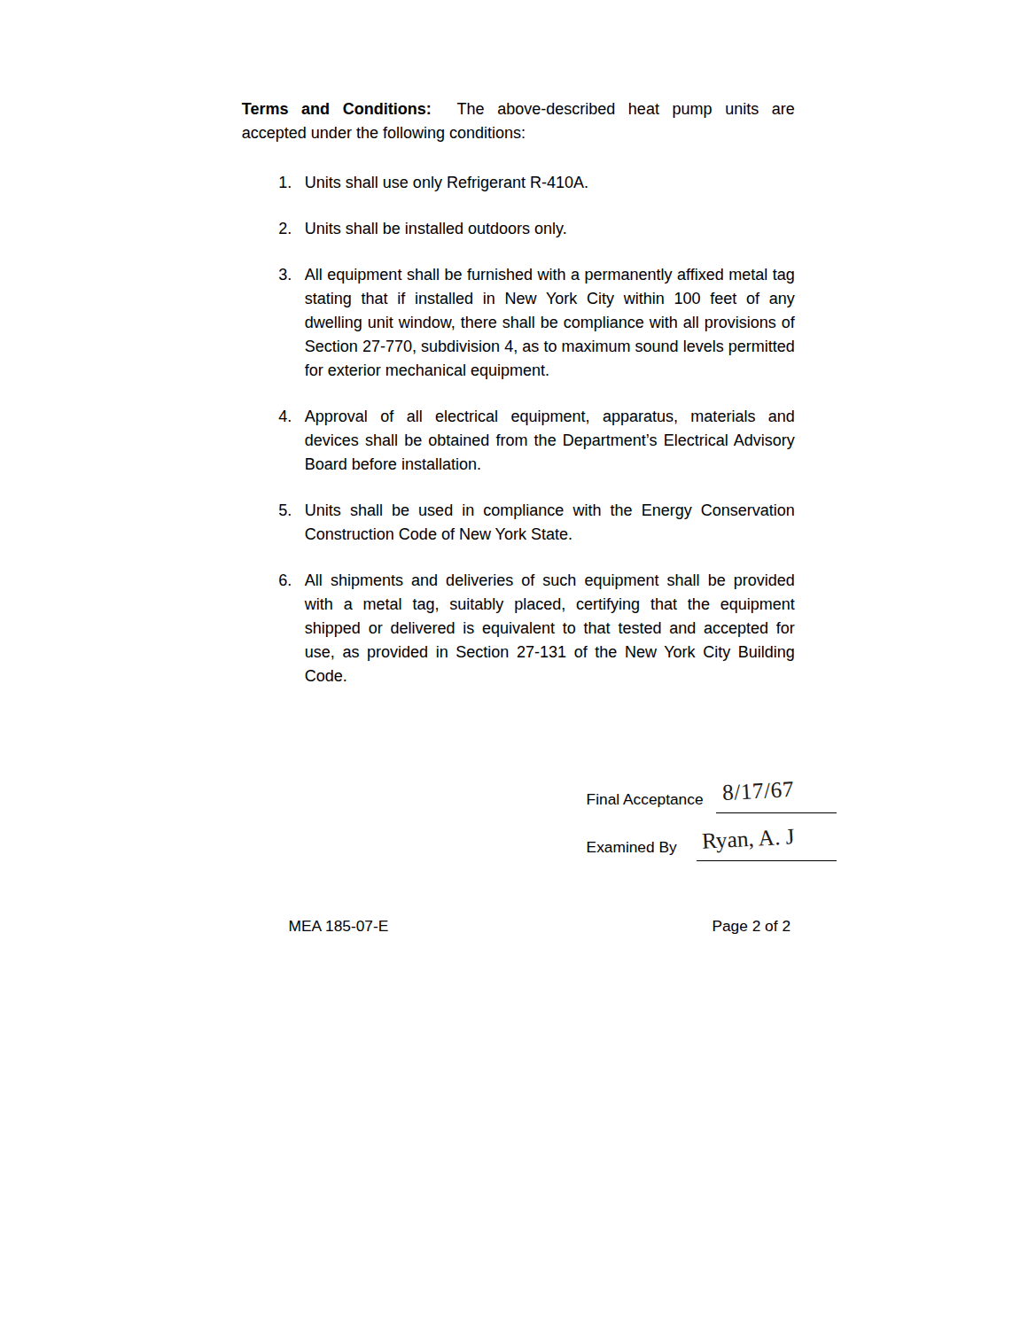Terms and Conditions: The above-described heat pump units are accepted under the following conditions:
Units shall use only Refrigerant R-410A.
Units shall be installed outdoors only.
All equipment shall be furnished with a permanently affixed metal tag stating that if installed in New York City within 100 feet of any dwelling unit window, there shall be compliance with all provisions of Section 27-770, subdivision 4, as to maximum sound levels permitted for exterior mechanical equipment.
Approval of all electrical equipment, apparatus, materials and devices shall be obtained from the Department’s Electrical Advisory Board before installation.
Units shall be used in compliance with the Energy Conservation Construction Code of New York State.
All shipments and deliveries of such equipment shall be provided with a metal tag, suitably placed, certifying that the equipment shipped or delivered is equivalent to that tested and accepted for use, as provided in Section 27-131 of the New York City Building Code.
Final Acceptance 8/17/67
Examined By Ryan, A. J
MEA 185-07-E
Page 2 of 2